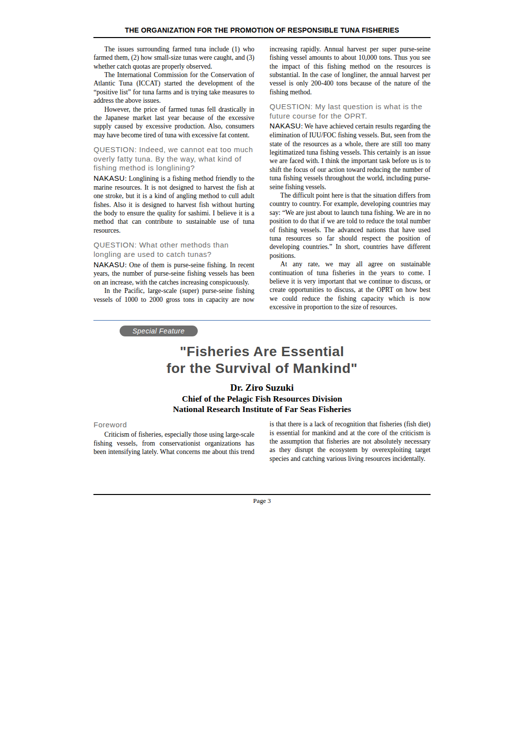THE ORGANIZATION FOR THE PROMOTION OF RESPONSIBLE TUNA FISHERIES
The issues surrounding farmed tuna include (1) who farmed them, (2) how small-size tunas were caught, and (3) whether catch quotas are properly observed.
The International Commission for the Conservation of Atlantic Tuna (ICCAT) started the development of the “positive list” for tuna farms and is trying take measures to address the above issues.
However, the price of farmed tunas fell drastically in the Japanese market last year because of the excessive supply caused by excessive production. Also, consumers may have become tired of tuna with excessive fat content.
QUESTION: Indeed, we cannot eat too much overly fatty tuna. By the way, what kind of fishing method is longlining?
NAKASU: Longlining is a fishing method friendly to the marine resources. It is not designed to harvest the fish at one stroke, but it is a kind of angling method to cull adult fishes. Also it is designed to harvest fish without hurting the body to ensure the quality for sashimi. I believe it is a method that can contribute to sustainable use of tuna resources.
QUESTION: What other methods than longling are used to catch tunas?
NAKASU: One of them is purse-seine fishing. In recent years, the number of purse-seine fishing vessels has been on an increase, with the catches increasing conspicuously.
In the Pacific, large-scale (super) purse-seine fishing vessels of 1000 to 2000 gross tons in capacity are now increasing rapidly. Annual harvest per super purse-seine fishing vessel amounts to about 10,000 tons. Thus you see the impact of this fishing method on the resources is substantial. In the case of longliner, the annual harvest per vessel is only 200-400 tons because of the nature of the fishing method.
QUESTION: My last question is what is the future course for the OPRT.
NAKASU: We have achieved certain results regarding the elimination of IUU/FOC fishing vessels. But, seen from the state of the resources as a whole, there are still too many legitimatized tuna fishing vessels. This certainly is an issue we are faced with. I think the important task before us is to shift the focus of our action toward reducing the number of tuna fishing vessels throughout the world, including purse-seine fishing vessels.
The difficult point here is that the situation differs from country to country. For example, developing countries may say: “We are just about to launch tuna fishing. We are in no position to do that if we are told to reduce the total number of fishing vessels. The advanced nations that have used tuna resources so far should respect the position of developing countries.” In short, countries have different positions.
At any rate, we may all agree on sustainable continuation of tuna fisheries in the years to come. I believe it is very important that we continue to discuss, or create opportunities to discuss, at the OPRT on how best we could reduce the fishing capacity which is now excessive in proportion to the size of resources.
Special Feature
"Fisheries Are Essential
for the Survival of Mankind"
Dr. Ziro Suzuki
Chief of the Pelagic Fish Resources Division
National Research Institute of Far Seas Fisheries
Foreword
Criticism of fisheries, especially those using large-scale fishing vessels, from conservationist organizations has been intensifying lately. What concerns me about this trend is that there is a lack of recognition that fisheries (fish diet) is essential for mankind and at the core of the criticism is the assumption that fisheries are not absolutely necessary as they disrupt the ecosystem by overexploiting target species and catching various living resources incidentally.
Page 3